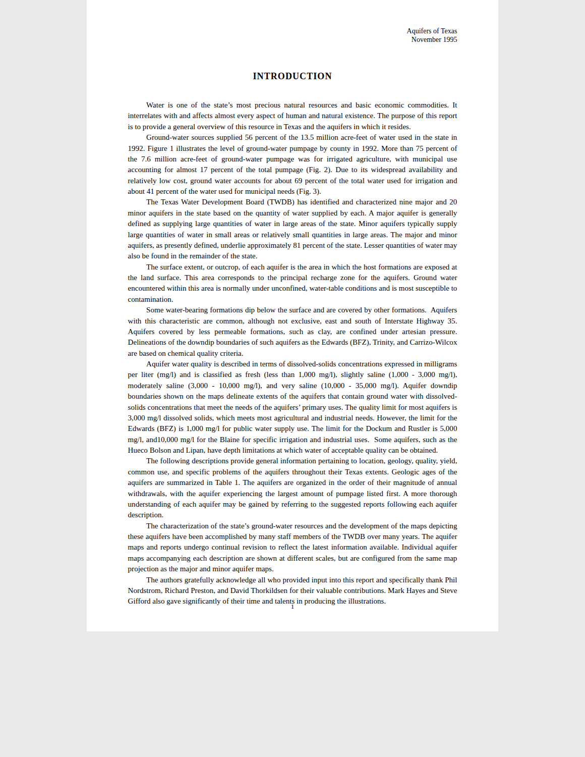Aquifers of Texas
November 1995
INTRODUCTION
Water is one of the state’s most precious natural resources and basic economic commodities. It interrelates with and affects almost every aspect of human and natural existence. The purpose of this report is to provide a general overview of this resource in Texas and the aquifers in which it resides.
Ground-water sources supplied 56 percent of the 13.5 million acre-feet of water used in the state in 1992. Figure 1 illustrates the level of ground-water pumpage by county in 1992. More than 75 percent of the 7.6 million acre-feet of ground-water pumpage was for irrigated agriculture, with municipal use accounting for almost 17 percent of the total pumpage (Fig. 2). Due to its widespread availability and relatively low cost, ground water accounts for about 69 percent of the total water used for irrigation and about 41 percent of the water used for municipal needs (Fig. 3).
The Texas Water Development Board (TWDB) has identified and characterized nine major and 20 minor aquifers in the state based on the quantity of water supplied by each. A major aquifer is generally defined as supplying large quantities of water in large areas of the state. Minor aquifers typically supply large quantities of water in small areas or relatively small quantities in large areas. The major and minor aquifers, as presently defined, underlie approximately 81 percent of the state. Lesser quantities of water may also be found in the remainder of the state.
The surface extent, or outcrop, of each aquifer is the area in which the host formations are exposed at the land surface. This area corresponds to the principal recharge zone for the aquifers. Ground water encountered within this area is normally under unconfined, water-table conditions and is most susceptible to contamination.
Some water-bearing formations dip below the surface and are covered by other formations. Aquifers with this characteristic are common, although not exclusive, east and south of Interstate Highway 35. Aquifers covered by less permeable formations, such as clay, are confined under artesian pressure. Delineations of the downdip boundaries of such aquifers as the Edwards (BFZ), Trinity, and Carrizo-Wilcox are based on chemical quality criteria.
Aquifer water quality is described in terms of dissolved-solids concentrations expressed in milligrams per liter (mg/l) and is classified as fresh (less than 1,000 mg/l), slightly saline (1,000 - 3,000 mg/l), moderately saline (3,000 - 10,000 mg/l), and very saline (10,000 - 35,000 mg/l). Aquifer downdip boundaries shown on the maps delineate extents of the aquifers that contain ground water with dissolved-solids concentrations that meet the needs of the aquifers’ primary uses. The quality limit for most aquifers is 3,000 mg/l dissolved solids, which meets most agricultural and industrial needs. However, the limit for the Edwards (BFZ) is 1,000 mg/l for public water supply use. The limit for the Dockum and Rustler is 5,000 mg/l, and10,000 mg/l for the Blaine for specific irrigation and industrial uses. Some aquifers, such as the Hueco Bolson and Lipan, have depth limitations at which water of acceptable quality can be obtained.
The following descriptions provide general information pertaining to location, geology, quality, yield, common use, and specific problems of the aquifers throughout their Texas extents. Geologic ages of the aquifers are summarized in Table 1. The aquifers are organized in the order of their magnitude of annual withdrawals, with the aquifer experiencing the largest amount of pumpage listed first. A more thorough understanding of each aquifer may be gained by referring to the suggested reports following each aquifer description.
The characterization of the state’s ground-water resources and the development of the maps depicting these aquifers have been accomplished by many staff members of the TWDB over many years. The aquifer maps and reports undergo continual revision to reflect the latest information available. Individual aquifer maps accompanying each description are shown at different scales, but are configured from the same map projection as the major and minor aquifer maps.
The authors gratefully acknowledge all who provided input into this report and specifically thank Phil Nordstrom, Richard Preston, and David Thorkildsen for their valuable contributions. Mark Hayes and Steve Gifford also gave significantly of their time and talents in producing the illustrations.
1